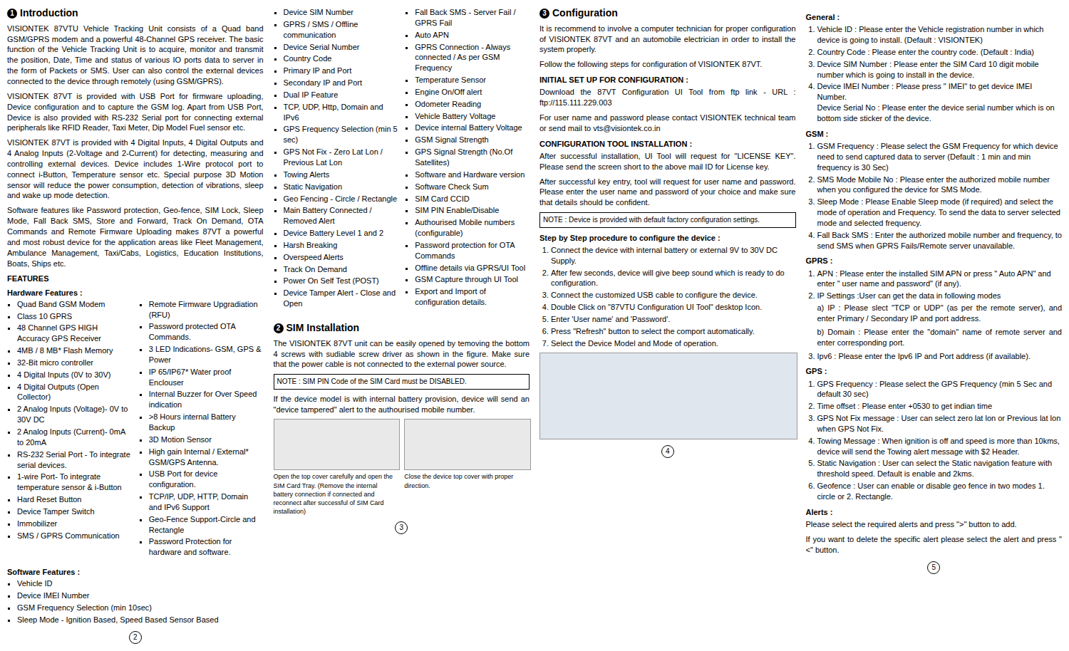1 Introduction
VISIONTEK 87VTU Vehicle Tracking Unit consists of a Quad band GSM/GPRS modem and a powerful 48-Channel GPS receiver. The basic function of the Vehicle Tracking Unit is to acquire, monitor and transmit the position, Date, Time and status of various IO ports data to server in the form of Packets or SMS. User can also control the external devices connected to the device through remotely (using GSM/GPRS).
VISIONTEK 87VT is provided with USB Port for firmware uploading, Device configuration and to capture the GSM log. Apart from USB Port, Device is also provided with RS-232 Serial port for connecting external peripherals like RFID Reader, Taxi Meter, Dip Model Fuel sensor etc.
VISIONTEK 87VT is provided with 4 Digital Inputs, 4 Digital Outputs and 4 Analog Inputs (2-Voltage and 2-Current) for detecting, measuring and controlling external devices. Device includes 1-Wire protocol port to connect i-Button, Temperature sensor etc. Special purpose 3D Motion sensor will reduce the power consumption, detection of vibrations, sleep and wake up mode detection.
Software features like Password protection, Geo-fence, SIM Lock, Sleep Mode, Fall Back SMS, Store and Forward, Track On Demand, OTA Commands and Remote Firmware Uploading makes 87VT a powerful and most robust device for the application areas like Fleet Management, Ambulance Management, Taxi/Cabs, Logistics, Education Institutions, Boats, Ships etc.
FEATURES
Hardware Features :
Quad Band GSM Modem
Class 10 GPRS
48 Channel GPS HIGH Accuracy GPS Receiver
4MB / 8 MB* Flash Memory
32-Bit micro controller
4 Digital Inputs (0V to 30V)
4 Digital Outputs (Open Collector)
2 Analog Inputs (Voltage)- 0V to 30V DC
2 Analog Inputs (Current)- 0mA to 20mA
RS-232 Serial Port - To integrate serial devices.
1-wire Port- To integrate temperature sensor & i-Button
Hard Reset Button
Device Tamper Switch
Immobilizer
SMS / GPRS Communication
Remote Firmware Upgradiation (RFU)
Password protected OTA Commands.
3 LED Indications- GSM, GPS & Power
IP 65/IP67* Water proof Enclouser
Internal Buzzer for Over Speed indication
>8 Hours internal Battery Backup
3D Motion Sensor
High gain Internal / External* GSM/GPS Antenna.
USB Port for device configuration.
TCP/IP, UDP, HTTP, Domain and IPv6 Support
Geo-Fence Support-Circle and Rectangle
Password Protection for hardware and software.
Software Features :
Vehicle ID
Device IMEI Number
GSM Frequency Selection (min 10sec)
Sleep Mode - Ignition Based, Speed Based Sensor Based
2
Device SIM Number
GPRS / SMS / Offline communication
Device Serial Number
Country Code
Primary IP and Port
Secondary IP and Port
Dual IP Feature
TCP, UDP, Http, Domain and IPv6
GPS Frequency Selection (min 5 sec)
GPS Not Fix - Zero Lat Lon / Previous Lat Lon
Towing Alerts
Static Navigation
Geo Fencing - Circle / Rectangle
Main Battery Connected / Removed Alert
Device Battery Level 1 and 2
Harsh Breaking
Overspeed Alerts
Track On Demand
Power On Self Test (POST)
Device Tamper Alert - Close and Open
Fall Back SMS - Server Fail / GPRS Fail
Auto APN
GPRS Connection - Always connected / As per GSM Frequency
Temperature Sensor
Engine On/Off alert
Odometer Reading
Vehicle Battery Voltage
Device internal Battery Voltage
GSM Signal Strength
GPS Signal Strength (No.Of Satellites)
Software and Hardware version
Software Check Sum
SIM Card CCID
SIM PIN Enable/Disable
Authourised Mobile numbers (configurable)
Password protection for OTA Commands
Offline details via GPRS/UI Tool
GSM Capture through UI Tool
Export and Import of configuration details.
2 SIM Installation
The VISIONTEK 87VT unit can be easily opened by temoving the bottom 4 screws with sudiable screw driver as shown in the figure. Make sure that the power cable is not connected to the external power source.
NOTE : SIM PIN Code of the SIM Card must be DISABLED.
If the device model is with internal battery provision, device will send an "device tampered" alert to the authourised mobile number.
Open the top cover carefully and open the SIM Card Tray. (Remove the internal battery connection if connected and reconnect after successful of SIM Card installation)
Close the device top cover with proper direction.
3
3 Configuration
It is recommend to involve a computer technician for proper configuration of VISIONTEK 87VT and an automobile electrician in order to install the system properly.
Follow the following steps for configuration of VISIONTEK 87VT.
INITIAL SET UP FOR CONFIGURATION :
Download the 87VT Configuration UI Tool from ftp link - URL : ftp://115.111.229.003
For user name and password please contact VISIONTEK technical team or send mail to vts@visiontek.co.in
CONFIGURATION TOOL INSTALLATION :
After successful installation, UI Tool will request for "LICENSE KEY". Please send the screen short to the above mail ID for License key.
After successful key entry, tool will request for user name and password. Please enter the user name and password of your choice and make sure that details should be confident.
NOTE : Device is provided with default factory configuration settings.
Step by Step procedure to configure the device :
Connect the device with internal battery or external 9V to 30V DC Supply.
After few seconds, device will give beep sound which is ready to do configuration.
Connect the customized USB cable to configure the device.
Double Click on "87VTU Configuration UI Tool" desktop Icon.
Enter 'User name' and 'Password'.
Press "Refresh" button to select the comport automatically.
Select the Device Model and Mode of operation.
4
General :
Vehicle ID : Please enter the Vehicle registration number in which device is going to install. (Default : VISIONTEK)
Country Code : Please enter the country code. (Default : India)
Device SIM Number : Please enter the SIM Card 10 digit mobile number which is going to install in the device.
Device IMEI Number : Please press " IMEI" to get device IMEI Number.
Device Serial No : Please enter the device serial number which is on bottom side sticker of the device.
GSM :
GSM Frequency : Please select the GSM Frequency for which device need to send captured data to server (Default : 1 min and min frequency is 30 Sec)
SMS Mode Mobile No : Please enter the authorized mobile number when you configured the device for SMS Mode.
Sleep Mode : Please Enable Sleep mode (if required) and select the mode of operation and Frequency. To send the data to server selected mode and selected frequency.
Fall Back SMS : Enter the authorized mobile number and frequency, to send SMS when GPRS Fails/Remote server unavailable.
GPRS :
APN : Please enter the installed SIM APN or press " Auto APN" and enter " user name and password" (if any).
IP Settings :User can get the data in following modes
a) IP : Please slect "TCP or UDP" (as per the remote server), and enter Primary / Secondary IP and port address.
b) Domain : Please enter the "domain" name of remote server and enter corresponding port.
Ipv6 : Please enter the Ipv6 IP and Port address (if available).
GPS :
GPS Frequency : Please select the GPS Frequency (min 5 Sec and default 30 sec)
Time offset : Please enter +0530 to get indian time
GPS Not Fix message : User can select zero lat lon or Previous lat lon when GPS Not Fix.
Towing Message : When ignition is off and speed is more than 10kms, device will send the Towing alert message with $2 Header.
Static Navigation : User can select the Static navigation feature with threshold speed. Default is enable and 2kms.
Geofence : User can enable or disable geo fence in two modes 1. circle or 2. Rectangle.
Alerts :
Please select the required alerts and press ">" button to add.
If you want to delete the specific alert please select the alert and press "<" button.
5